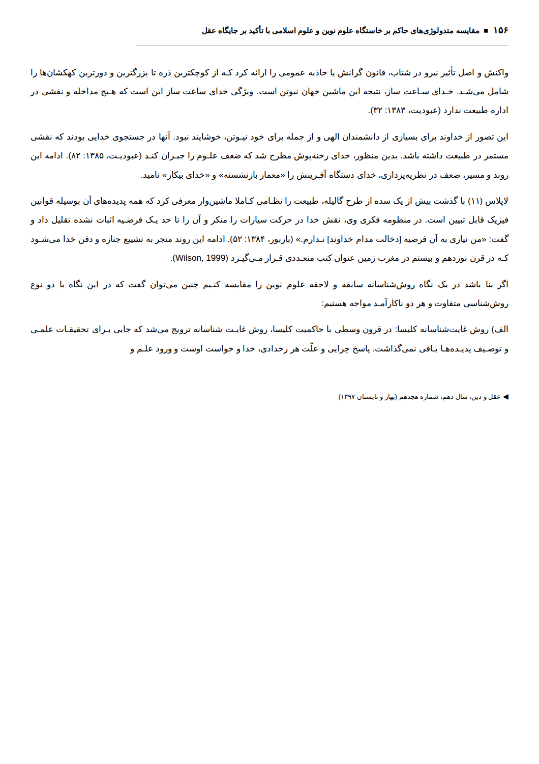۱۵۶ ■ مقایسه متدولوژی‌های حاکم بر خاستگاه علوم نوین و علوم اسلامی با تأکید بر جایگاه عقل
واکنش و اصل تأثیر نیرو در شتاب، قانون گرانش یا جاذبه عمومی را ارائه کرد کـه از کوچکترین ذره تا بزرگترین و دورترین کهکشان‌ها را شامل می‌شـد. خـدای سـاعت ساز، نتیجه این ماشین جهان نیوتن است. ویژگی خدای ساعت ساز این است که هـیچ مداخله و نقشی در اداره طبیعت ندارد (عبودیت، ۱۳۸۳: ۳۲).
این تصور از خداوند برای بسیاری از دانشمندان الهی و از جمله برای خود نیـوتن، خوشایند نبود. آنها در جستجوی خدایی بودند که نقشی مستمر در طبیعت داشته باشد. بدین منظور، خدای رخنه‌پوش مطرح شد که ضعف علـوم را جبـران کنـد (عبودیـت، ۱۳۸۵: ۸۲). ادامه این روند و مسیر، ضعف در نظریه‌پردازی، خدای دستگاه آفـرینش را «معمار بازنشسته» و «خدای بیکار» نامید.
لاپلاس (۱۱) با گذشت بیش از یک سده از طرح گالیله، طبیعت را نظـامی کـاملا ماشین‌وار معرفی کرد که همه پدیده‌های آن بوسیله قوانین فیزیک قابل تبیین است. در منظومه فکری وی، نقش خدا در حرکت سیارات را منکر و آن را تا حد یـک فرضـیه اثبات نشده تقلیل داد و گفت: «من نیازی به آن فرضیه [دخالت مدام خداوند] نـدارم.» (باربور، ۱۳۸۴: ۵۲). ادامه این روند منجر به تشییع جنازه و دفن خدا می‌شـود کـه در قرن نوزدهم و بیستم در مغرب زمین عنوان کتب متعـددی قـرار مـی‌گیـرد (Wilson, 1999).
اگر بنا باشد در یک نگاه روش‌شناسانه سابقه و لاحقه علوم نوین را مقایسه کنـیم چنین می‌توان گفت که در این نگاه با دو نوع روش‌شناسی متفاوت و هر دو ناکارآمـد مواجه هستیم:
الف) روش غایت‌شناسانه کلیسا: در قرون وسطی با حاکمیت کلیسا، روش غایـت شناسانه ترویج می‌شد که جایی بـرای تحقیقـات علمـی و توصـیف پدیـده‌هـا بـاقی نمی‌گذاشت. پاسخ چرایی و علّت هر رخدادی، خدا و خواست اوست و ورود علـم و
◀ عقل و دین، سال دهم، شماره هجدهم (بهار و تابستان ۱۳۹۷)